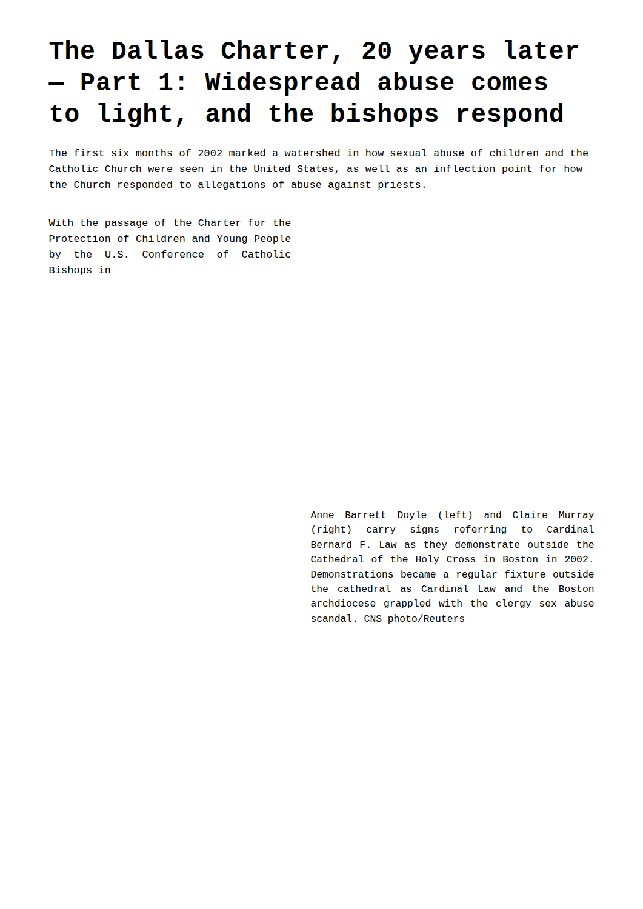The Dallas Charter, 20 years later — Part 1: Widespread abuse comes to light, and the bishops respond
The first six months of 2002 marked a watershed in how sexual abuse of children and the Catholic Church were seen in the United States, as well as an inflection point for how the Church responded to allegations of abuse against priests.
Anne Barrett Doyle (left) and Claire Murray (right) carry signs referring to Cardinal Bernard F. Law as they demonstrate outside the Cathedral of the Holy Cross in Boston in 2002. Demonstrations became a regular fixture outside the cathedral as Cardinal Law and the Boston archdiocese grappled with the clergy sex abuse scandal. CNS photo/Reuters
With the passage of the Charter for the Protection of Children and Young People by the U.S. Conference of Catholic Bishops in